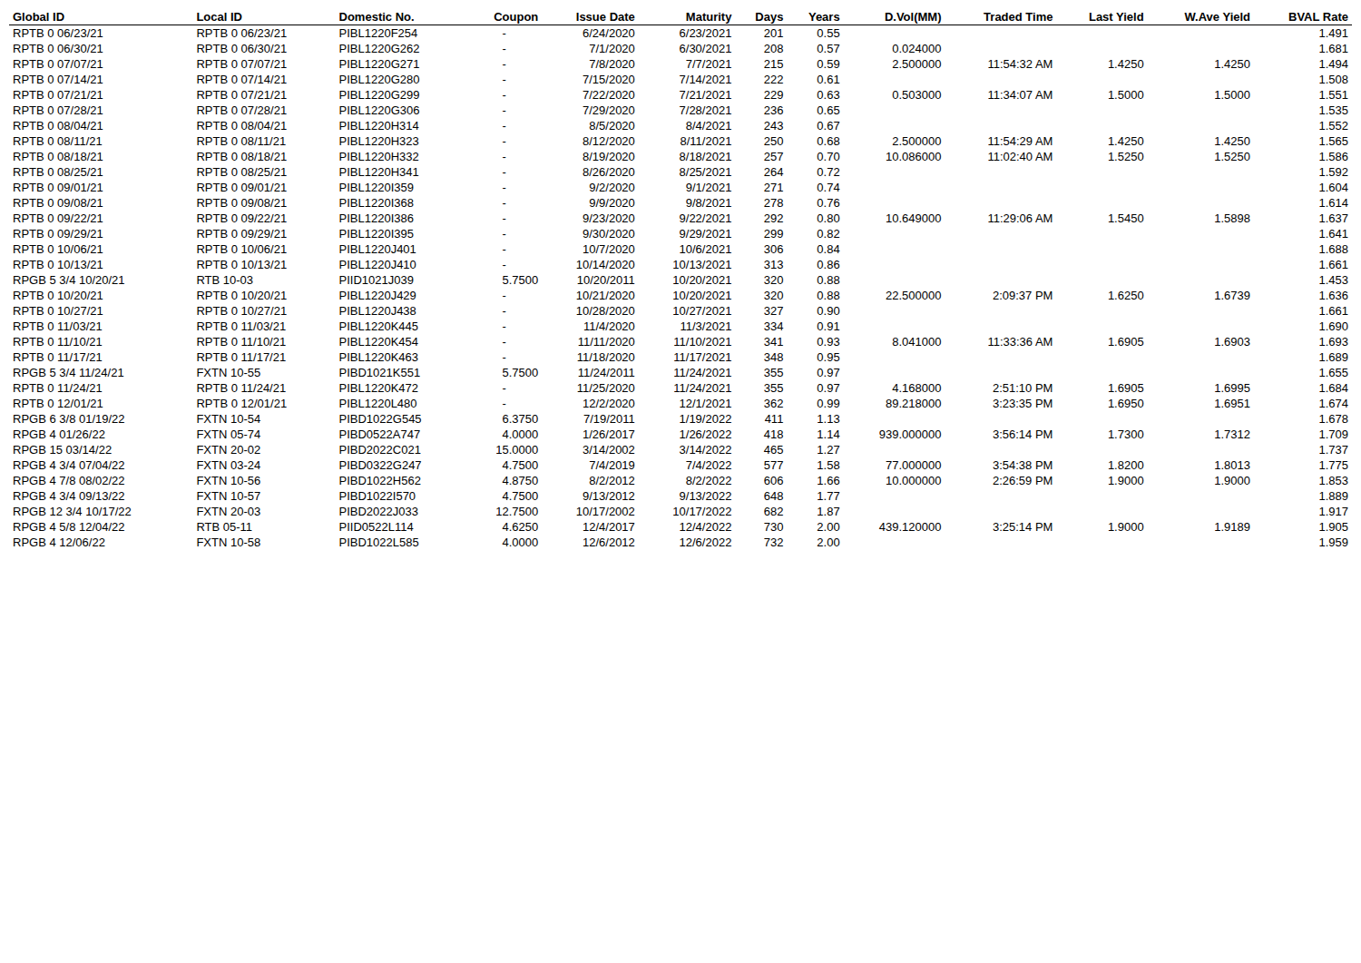| Global ID | Local ID | Domestic No. | Coupon | Issue Date | Maturity | Days | Years | D.Vol(MM) | Traded Time | Last Yield | W.Ave Yield | BVAL Rate |
| --- | --- | --- | --- | --- | --- | --- | --- | --- | --- | --- | --- | --- |
| RPTB 0 06/23/21 | RPTB 0 06/23/21 | PIBL1220F254 | - | 6/24/2020 | 6/23/2021 | 201 | 0.55 | | | | | 1.491 |
| RPTB 0 06/30/21 | RPTB 0 06/30/21 | PIBL1220G262 | - | 7/1/2020 | 6/30/2021 | 208 | 0.57 | 0.024000 | | | | 1.681 |
| RPTB 0 07/07/21 | RPTB 0 07/07/21 | PIBL1220G271 | - | 7/8/2020 | 7/7/2021 | 215 | 0.59 | 2.500000 | 11:54:32 AM | 1.4250 | 1.4250 | 1.494 |
| RPTB 0 07/14/21 | RPTB 0 07/14/21 | PIBL1220G280 | - | 7/15/2020 | 7/14/2021 | 222 | 0.61 | | | | | 1.508 |
| RPTB 0 07/21/21 | RPTB 0 07/21/21 | PIBL1220G299 | - | 7/22/2020 | 7/21/2021 | 229 | 0.63 | 0.503000 | 11:34:07 AM | 1.5000 | 1.5000 | 1.551 |
| RPTB 0 07/28/21 | RPTB 0 07/28/21 | PIBL1220G306 | - | 7/29/2020 | 7/28/2021 | 236 | 0.65 | | | | | 1.535 |
| RPTB 0 08/04/21 | RPTB 0 08/04/21 | PIBL1220H314 | - | 8/5/2020 | 8/4/2021 | 243 | 0.67 | | | | | 1.552 |
| RPTB 0 08/11/21 | RPTB 0 08/11/21 | PIBL1220H323 | - | 8/12/2020 | 8/11/2021 | 250 | 0.68 | 2.500000 | 11:54:29 AM | 1.4250 | 1.4250 | 1.565 |
| RPTB 0 08/18/21 | RPTB 0 08/18/21 | PIBL1220H332 | - | 8/19/2020 | 8/18/2021 | 257 | 0.70 | 10.086000 | 11:02:40 AM | 1.5250 | 1.5250 | 1.586 |
| RPTB 0 08/25/21 | RPTB 0 08/25/21 | PIBL1220H341 | - | 8/26/2020 | 8/25/2021 | 264 | 0.72 | | | | | 1.592 |
| RPTB 0 09/01/21 | RPTB 0 09/01/21 | PIBL1220I359 | - | 9/2/2020 | 9/1/2021 | 271 | 0.74 | | | | | 1.604 |
| RPTB 0 09/08/21 | RPTB 0 09/08/21 | PIBL1220I368 | - | 9/9/2020 | 9/8/2021 | 278 | 0.76 | | | | | 1.614 |
| RPTB 0 09/22/21 | RPTB 0 09/22/21 | PIBL1220I386 | - | 9/23/2020 | 9/22/2021 | 292 | 0.80 | 10.649000 | 11:29:06 AM | 1.5450 | 1.5898 | 1.637 |
| RPTB 0 09/29/21 | RPTB 0 09/29/21 | PIBL1220I395 | - | 9/30/2020 | 9/29/2021 | 299 | 0.82 | | | | | 1.641 |
| RPTB 0 10/06/21 | RPTB 0 10/06/21 | PIBL1220J401 | - | 10/7/2020 | 10/6/2021 | 306 | 0.84 | | | | | 1.688 |
| RPTB 0 10/13/21 | RPTB 0 10/13/21 | PIBL1220J410 | - | 10/14/2020 | 10/13/2021 | 313 | 0.86 | | | | | 1.661 |
| RPGB 5 3/4 10/20/21 | RTB 10-03 | PIID1021J039 | 5.7500 | 10/20/2011 | 10/20/2021 | 320 | 0.88 | | | | | 1.453 |
| RPTB 0 10/20/21 | RPTB 0 10/20/21 | PIBL1220J429 | - | 10/21/2020 | 10/20/2021 | 320 | 0.88 | 22.500000 | 2:09:37 PM | 1.6250 | 1.6739 | 1.636 |
| RPTB 0 10/27/21 | RPTB 0 10/27/21 | PIBL1220J438 | - | 10/28/2020 | 10/27/2021 | 327 | 0.90 | | | | | 1.661 |
| RPTB 0 11/03/21 | RPTB 0 11/03/21 | PIBL1220K445 | - | 11/4/2020 | 11/3/2021 | 334 | 0.91 | | | | | 1.690 |
| RPTB 0 11/10/21 | RPTB 0 11/10/21 | PIBL1220K454 | - | 11/11/2020 | 11/10/2021 | 341 | 0.93 | 8.041000 | 11:33:36 AM | 1.6905 | 1.6903 | 1.693 |
| RPTB 0 11/17/21 | RPTB 0 11/17/21 | PIBL1220K463 | - | 11/18/2020 | 11/17/2021 | 348 | 0.95 | | | | | 1.689 |
| RPGB 5 3/4 11/24/21 | FXTN 10-55 | PIBD1021K551 | 5.7500 | 11/24/2011 | 11/24/2021 | 355 | 0.97 | | | | | 1.655 |
| RPTB 0 11/24/21 | RPTB 0 11/24/21 | PIBL1220K472 | - | 11/25/2020 | 11/24/2021 | 355 | 0.97 | 4.168000 | 2:51:10 PM | 1.6905 | 1.6995 | 1.684 |
| RPTB 0 12/01/21 | RPTB 0 12/01/21 | PIBL1220L480 | - | 12/2/2020 | 12/1/2021 | 362 | 0.99 | 89.218000 | 3:23:35 PM | 1.6950 | 1.6951 | 1.674 |
| RPGB 6 3/8 01/19/22 | FXTN 10-54 | PIBD1022G545 | 6.3750 | 7/19/2011 | 1/19/2022 | 411 | 1.13 | | | | | 1.678 |
| RPGB 4 01/26/22 | FXTN 05-74 | PIBD0522A747 | 4.0000 | 1/26/2017 | 1/26/2022 | 418 | 1.14 | 939.000000 | 3:56:14 PM | 1.7300 | 1.7312 | 1.709 |
| RPGB 15 03/14/22 | FXTN 20-02 | PIBD2022C021 | 15.0000 | 3/14/2002 | 3/14/2022 | 465 | 1.27 | | | | | 1.737 |
| RPGB 4 3/4 07/04/22 | FXTN 03-24 | PIBD0322G247 | 4.7500 | 7/4/2019 | 7/4/2022 | 577 | 1.58 | 77.000000 | 3:54:38 PM | 1.8200 | 1.8013 | 1.775 |
| RPGB 4 7/8 08/02/22 | FXTN 10-56 | PIBD1022H562 | 4.8750 | 8/2/2012 | 8/2/2022 | 606 | 1.66 | 10.000000 | 2:26:59 PM | 1.9000 | 1.9000 | 1.853 |
| RPGB 4 3/4 09/13/22 | FXTN 10-57 | PIBD1022I570 | 4.7500 | 9/13/2012 | 9/13/2022 | 648 | 1.77 | | | | | 1.889 |
| RPGB 12 3/4 10/17/22 | FXTN 20-03 | PIBD2022J033 | 12.7500 | 10/17/2002 | 10/17/2022 | 682 | 1.87 | | | | | 1.917 |
| RPGB 4 5/8 12/04/22 | RTB 05-11 | PIID0522L114 | 4.6250 | 12/4/2017 | 12/4/2022 | 730 | 2.00 | 439.120000 | 3:25:14 PM | 1.9000 | 1.9189 | 1.905 |
| RPGB 4 12/06/22 | FXTN 10-58 | PIBD1022L585 | 4.0000 | 12/6/2012 | 12/6/2022 | 732 | 2.00 | | | | | 1.959 |